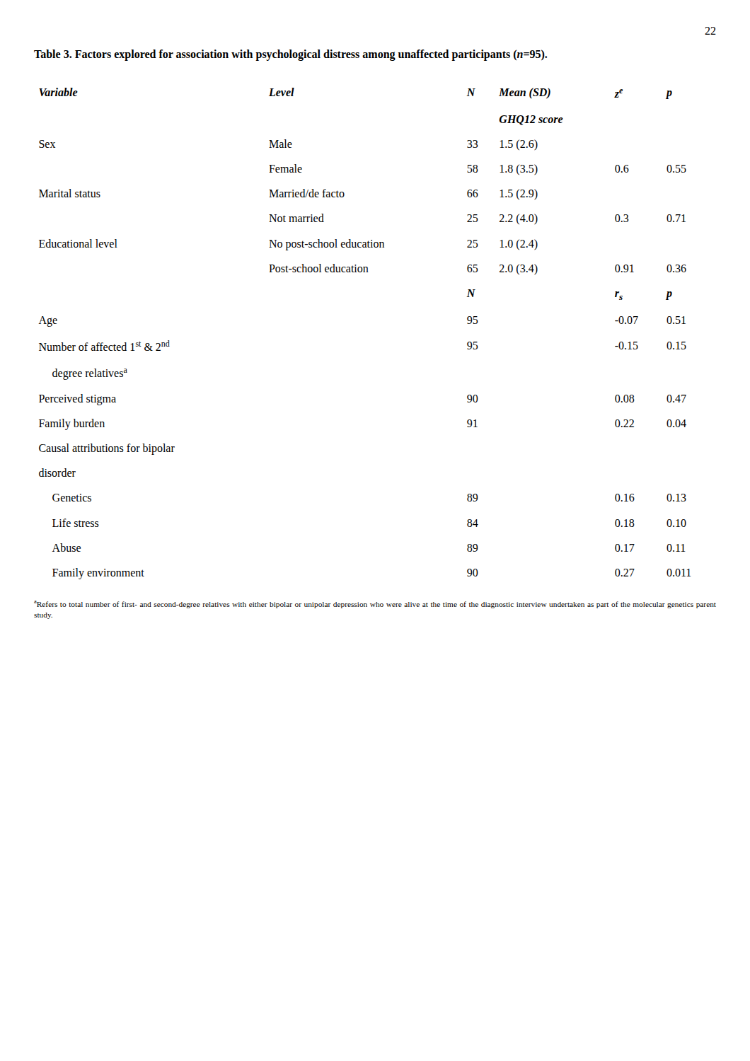22
Table 3. Factors explored for association with psychological distress among unaffected participants (n=95).
| Variable | Level | N | Mean (SD) | z e | p |
| --- | --- | --- | --- | --- | --- |
| | | | GHQ12 score | | |
| Sex | Male | 33 | 1.5 (2.6) | | |
| | Female | 58 | 1.8 (3.5) | 0.6 | 0.55 |
| Marital status | Married/de facto | 66 | 1.5 (2.9) | | |
| | Not married | 25 | 2.2 (4.0) | 0.3 | 0.71 |
| Educational level | No post-school education | 25 | 1.0 (2.4) | | |
| | Post-school education | 65 | 2.0 (3.4) | 0.91 | 0.36 |
| | | N | | r s | p |
| Age | | 95 | | -0.07 | 0.51 |
| Number of affected 1 st & 2 nd | | 95 | | -0.15 | 0.15 |
| degree relatives a | | | | | |
| Perceived stigma | | 90 | | 0.08 | 0.47 |
| Family burden | | 91 | | 0.22 | 0.04 |
| Causal attributions for bipolar | | | | | |
| disorder | | | | | |
| Genetics | | 89 | | 0.16 | 0.13 |
| Life stress | | 84 | | 0.18 | 0.10 |
| Abuse | | 89 | | 0.17 | 0.11 |
| Family environment | | 90 | | 0.27 | 0.011 |
aRefers to total number of first- and second-degree relatives with either bipolar or unipolar depression who were alive at the time of the diagnostic interview undertaken as part of the molecular genetics parent study.